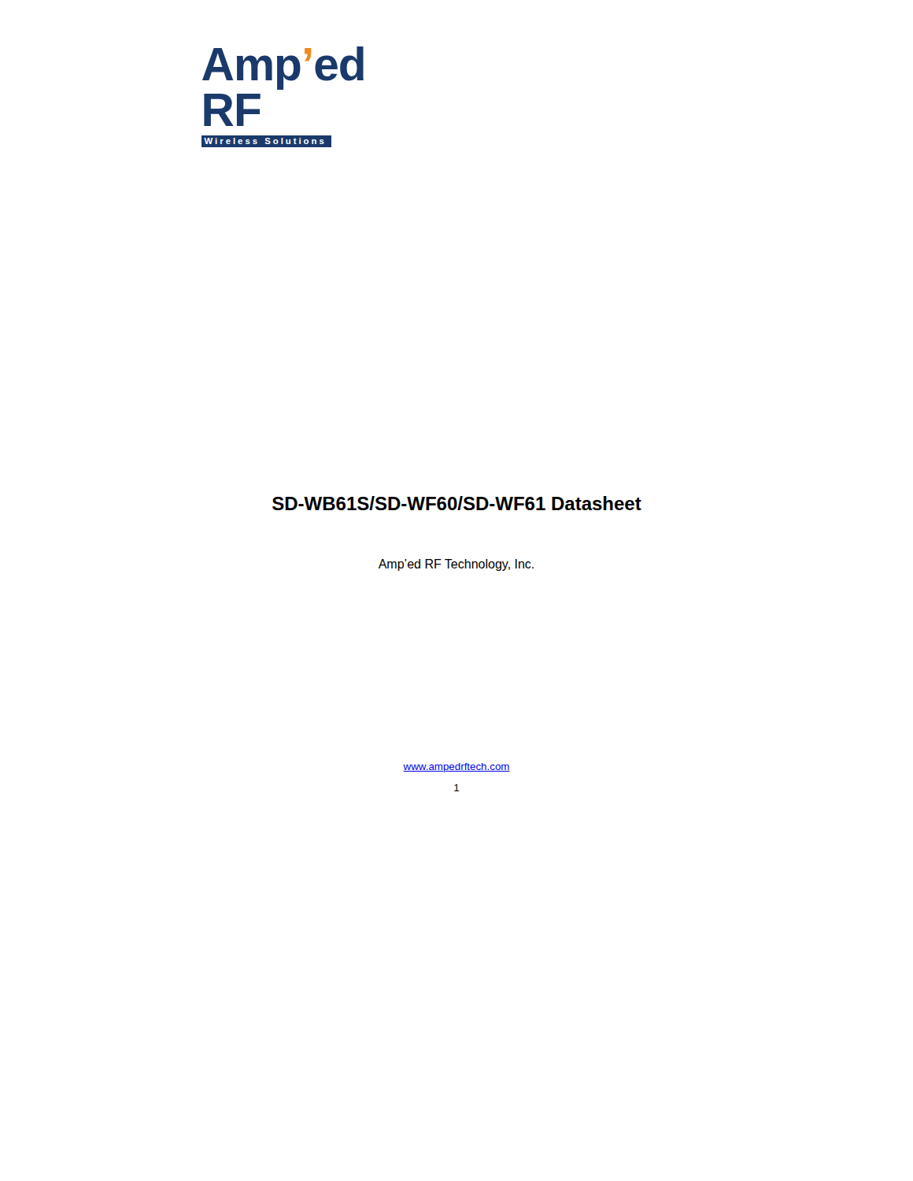Amp’ed RF
Wireless Solutions
SD-WB61S/SD-WF60/SD-WF61 Datasheet
Amp’ed RF Technology, Inc.
www.ampedrftech.com
1